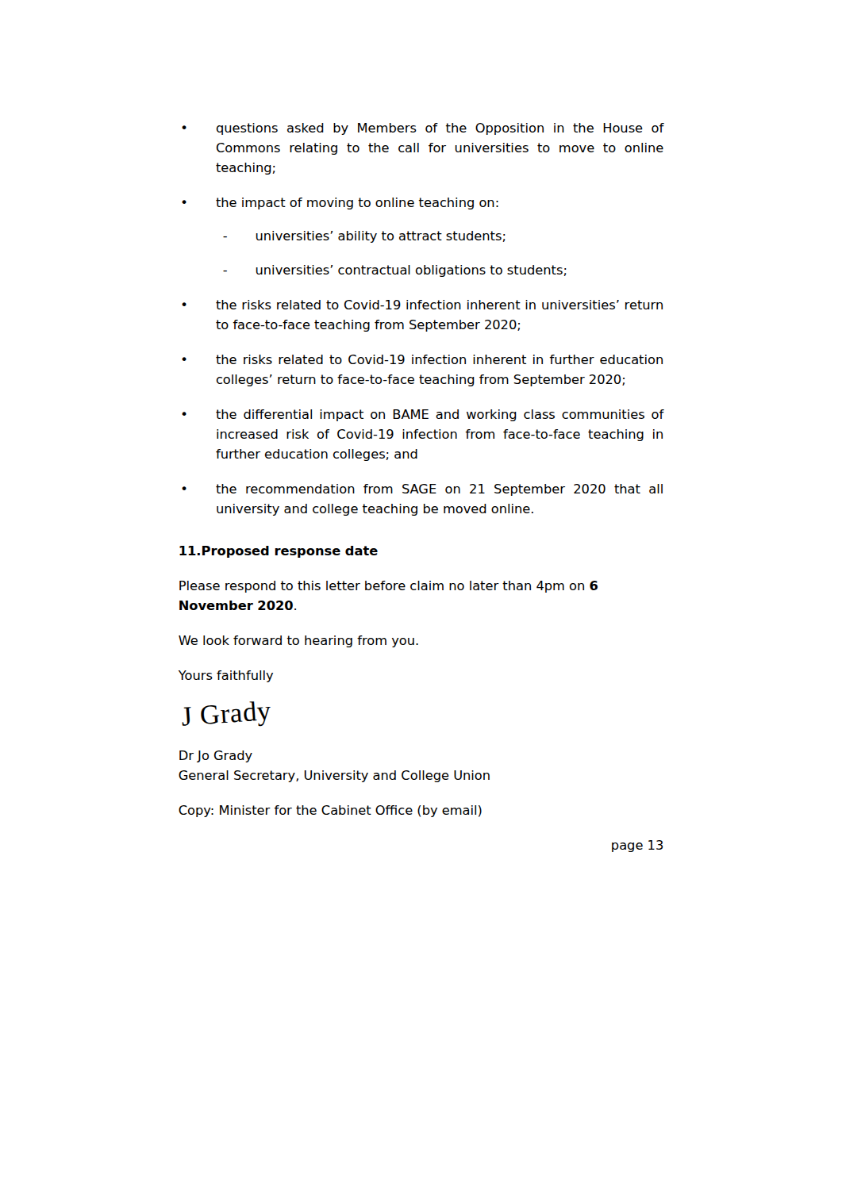questions asked by Members of the Opposition in the House of Commons relating to the call for universities to move to online teaching;
the impact of moving to online teaching on:
universities’ ability to attract students;
universities’ contractual obligations to students;
the risks related to Covid-19 infection inherent in universities’ return to face-to-face teaching from September 2020;
the risks related to Covid-19 infection inherent in further education colleges’ return to face-to-face teaching from September 2020;
the differential impact on BAME and working class communities of increased risk of Covid-19 infection from face-to-face teaching in further education colleges; and
the recommendation from SAGE on 21 September 2020 that all university and college teaching be moved online.
Proposed response date
Please respond to this letter before claim no later than 4pm on 6 November 2020.
We look forward to hearing from you.
Yours faithfully
J Grady
Dr Jo Grady
General Secretary, University and College Union
Copy: Minister for the Cabinet Office (by email)
page 13